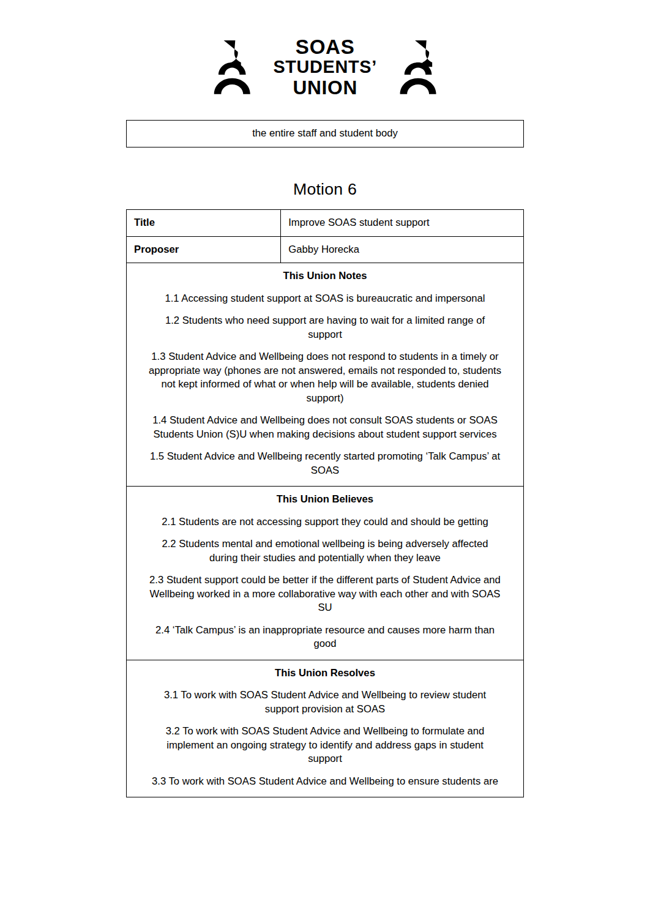SOAS STUDENTS’ UNION
| the entire staff and student body |
Motion 6
| Title | Improve SOAS student support |
| Proposer | Gabby Horecka |
| This Union Notes 1.1 Accessing student support at SOAS is bureaucratic and impersonal 1.2 Students who need support are having to wait for a limited range of support 1.3 Student Advice and Wellbeing does not respond to students in a timely or appropriate way (phones are not answered, emails not responded to, students not kept informed of what or when help will be available, students denied support) 1.4 Student Advice and Wellbeing does not consult SOAS students or SOAS Students Union (S)U when making decisions about student support services 1.5 Student Advice and Wellbeing recently started promoting ‘Talk Campus’ at SOAS |
| This Union Believes 2.1 Students are not accessing support they could and should be getting 2.2 Students mental and emotional wellbeing is being adversely affected during their studies and potentially when they leave 2.3 Student support could be better if the different parts of Student Advice and Wellbeing worked in a more collaborative way with each other and with SOAS SU 2.4 ‘Talk Campus’ is an inappropriate resource and causes more harm than good |
| This Union Resolves 3.1 To work with SOAS Student Advice and Wellbeing to review student support provision at SOAS 3.2 To work with SOAS Student Advice and Wellbeing to formulate and implement an ongoing strategy to identify and address gaps in student support 3.3 To work with SOAS Student Advice and Wellbeing to ensure students are |